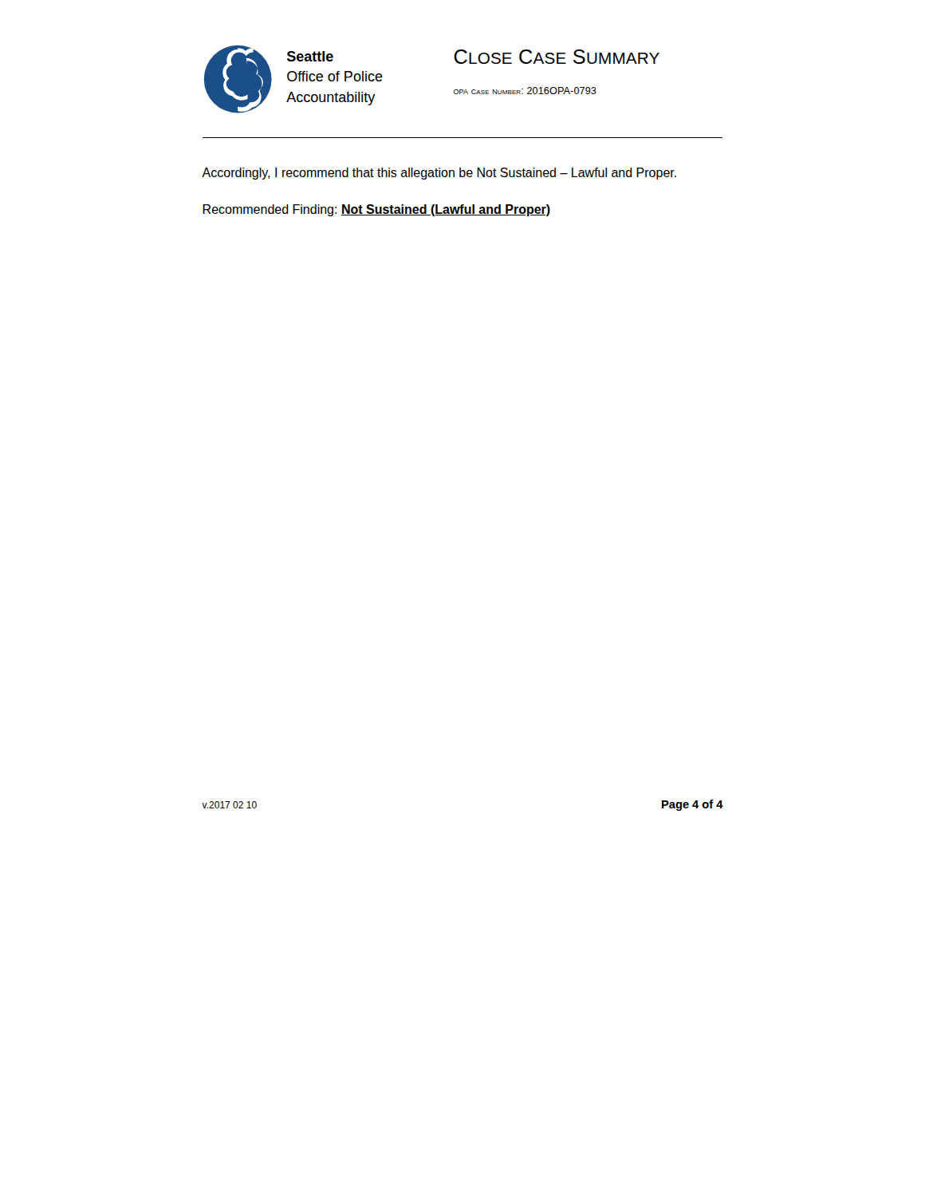Seattle
Office of Police
Accountability
CLOSE CASE SUMMARY
OPA CASE NUMBER: 2016OPA-0793
Accordingly, I recommend that this allegation be Not Sustained – Lawful and Proper.
Recommended Finding: Not Sustained (Lawful and Proper)
v.2017 02 10
Page 4 of 4